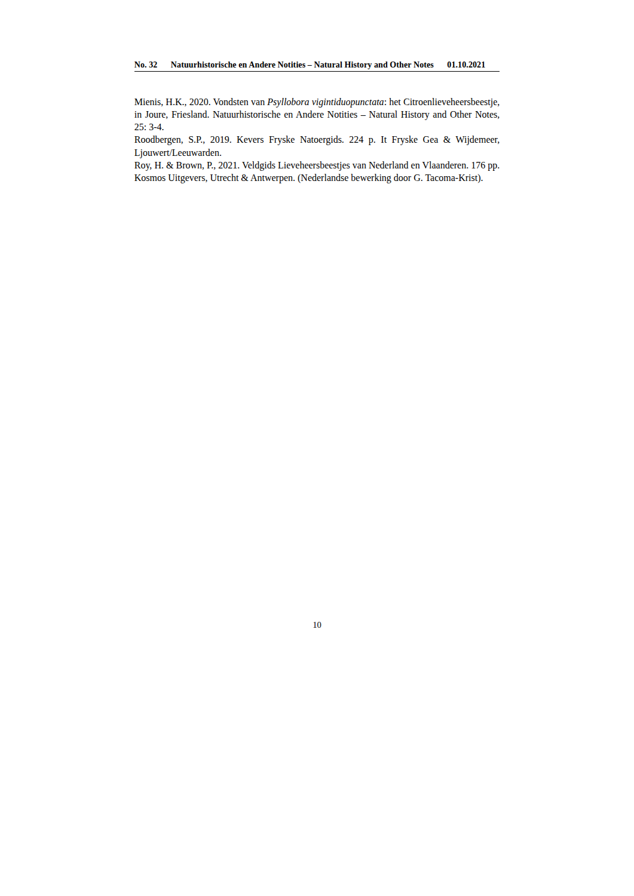No. 32 Natuurhistorische en Andere Notities – Natural History and Other Notes 01.10.2021
Mienis, H.K., 2020. Vondsten van Psyllobora vigintiduopunctata: het Citroenlieveheersbeestje, in Joure, Friesland. Natuurhistorische en Andere Notities – Natural History and Other Notes, 25: 3-4.
Roodbergen, S.P., 2019. Kevers Fryske Natoergids. 224 p. It Fryske Gea & Wijdemeer, Ljouwert/Leeuwarden.
Roy, H. & Brown, P., 2021. Veldgids Lieveheersbeestjes van Nederland en Vlaanderen. 176 pp. Kosmos Uitgevers, Utrecht & Antwerpen. (Nederlandse bewerking door G. Tacoma-Krist).
10